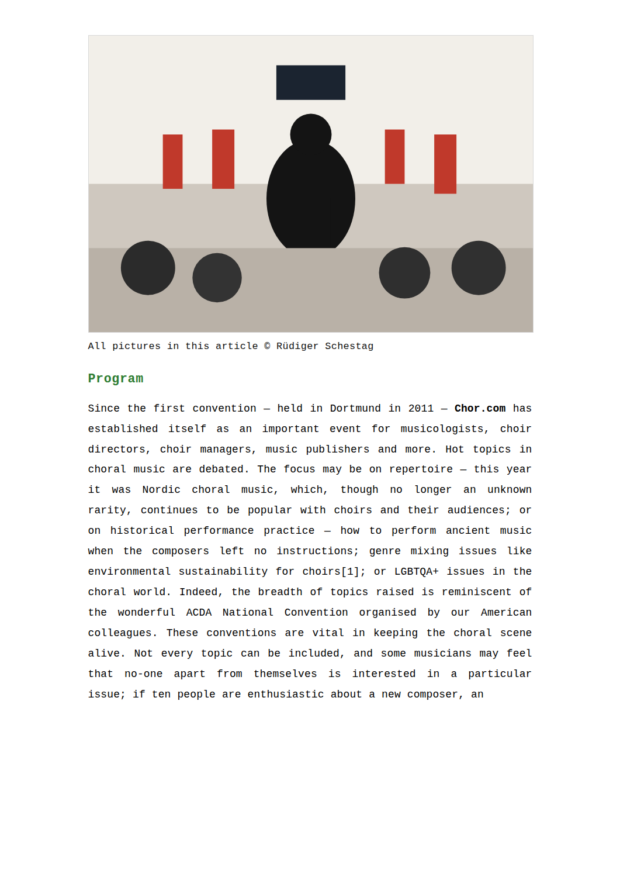All pictures in this article © Rüdiger Schestag
Program
Since the first convention — held in Dortmund in 2011 — Chor.com has established itself as an important event for musicologists, choir directors, choir managers, music publishers and more. Hot topics in choral music are debated. The focus may be on repertoire — this year it was Nordic choral music, which, though no longer an unknown rarity, continues to be popular with choirs and their audiences; or on historical performance practice — how to perform ancient music when the composers left no instructions; genre mixing issues like environmental sustainability for choirs[1]; or LGBTQA+ issues in the choral world. Indeed, the breadth of topics raised is reminiscent of the wonderful ACDA National Convention organised by our American colleagues. These conventions are vital in keeping the choral scene alive. Not every topic can be included, and some musicians may feel that no-one apart from themselves is interested in a particular issue; if ten people are enthusiastic about a new composer, an